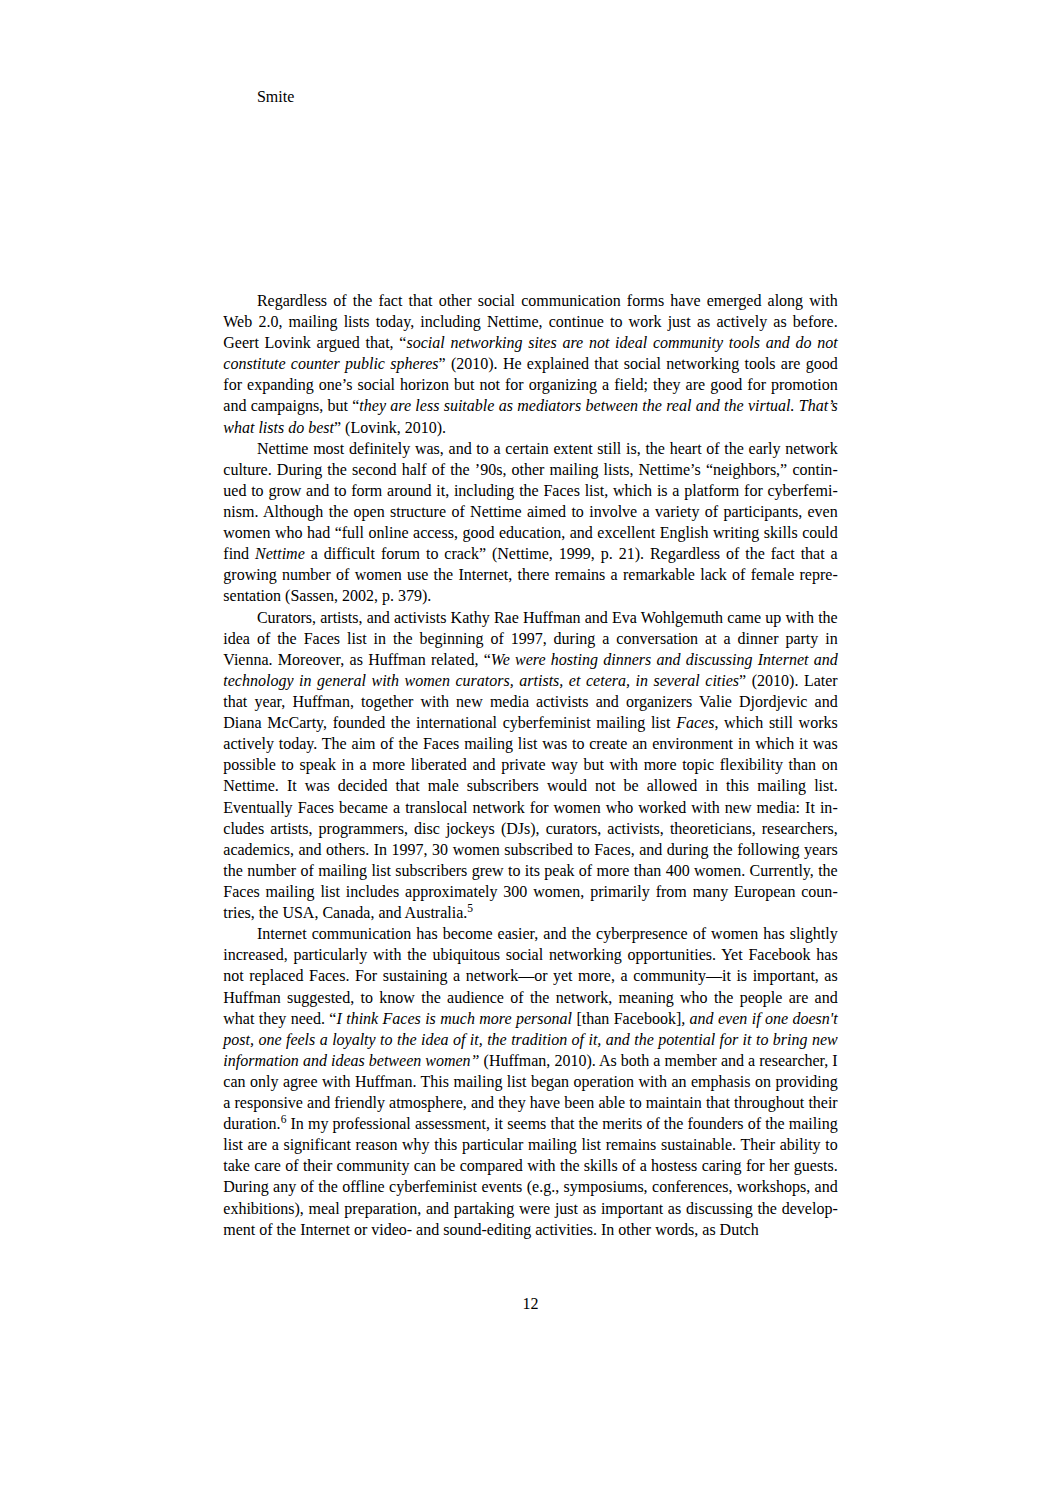Smite
Regardless of the fact that other social communication forms have emerged along with Web 2.0, mailing lists today, including Nettime, continue to work just as actively as before. Geert Lovink argued that, “social networking sites are not ideal community tools and do not constitute counter public spheres” (2010). He explained that social networking tools are good for expanding one’s social horizon but not for organizing a field; they are good for promotion and campaigns, but “they are less suitable as mediators between the real and the virtual. That’s what lists do best” (Lovink, 2010).
Nettime most definitely was, and to a certain extent still is, the heart of the early network culture. During the second half of the ’90s, other mailing lists, Nettime’s “neighbors,” continued to grow and to form around it, including the Faces list, which is a platform for cyberfeminism. Although the open structure of Nettime aimed to involve a variety of participants, even women who had “full online access, good education, and excellent English writing skills could find Nettime a difficult forum to crack” (Nettime, 1999, p. 21). Regardless of the fact that a growing number of women use the Internet, there remains a remarkable lack of female representation (Sassen, 2002, p. 379).
Curators, artists, and activists Kathy Rae Huffman and Eva Wohlgemuth came up with the idea of the Faces list in the beginning of 1997, during a conversation at a dinner party in Vienna. Moreover, as Huffman related, “We were hosting dinners and discussing Internet and technology in general with women curators, artists, et cetera, in several cities” (2010). Later that year, Huffman, together with new media activists and organizers Valie Djordjevic and Diana McCarty, founded the international cyberfeminist mailing list Faces, which still works actively today. The aim of the Faces mailing list was to create an environment in which it was possible to speak in a more liberated and private way but with more topic flexibility than on Nettime. It was decided that male subscribers would not be allowed in this mailing list. Eventually Faces became a translocal network for women who worked with new media: It includes artists, programmers, disc jockeys (DJs), curators, activists, theoreticians, researchers, academics, and others. In 1997, 30 women subscribed to Faces, and during the following years the number of mailing list subscribers grew to its peak of more than 400 women. Currently, the Faces mailing list includes approximately 300 women, primarily from many European countries, the USA, Canada, and Australia.5
Internet communication has become easier, and the cyberpresence of women has slightly increased, particularly with the ubiquitous social networking opportunities. Yet Facebook has not replaced Faces. For sustaining a network—or yet more, a community—it is important, as Huffman suggested, to know the audience of the network, meaning who the people are and what they need. “I think Faces is much more personal [than Facebook], and even if one doesn't post, one feels a loyalty to the idea of it, the tradition of it, and the potential for it to bring new information and ideas between women” (Huffman, 2010). As both a member and a researcher, I can only agree with Huffman. This mailing list began operation with an emphasis on providing a responsive and friendly atmosphere, and they have been able to maintain that throughout their duration.6 In my professional assessment, it seems that the merits of the founders of the mailing list are a significant reason why this particular mailing list remains sustainable. Their ability to take care of their community can be compared with the skills of a hostess caring for her guests. During any of the offline cyberfeminist events (e.g., symposiums, conferences, workshops, and exhibitions), meal preparation, and partaking were just as important as discussing the development of the Internet or video- and sound-editing activities. In other words, as Dutch
12